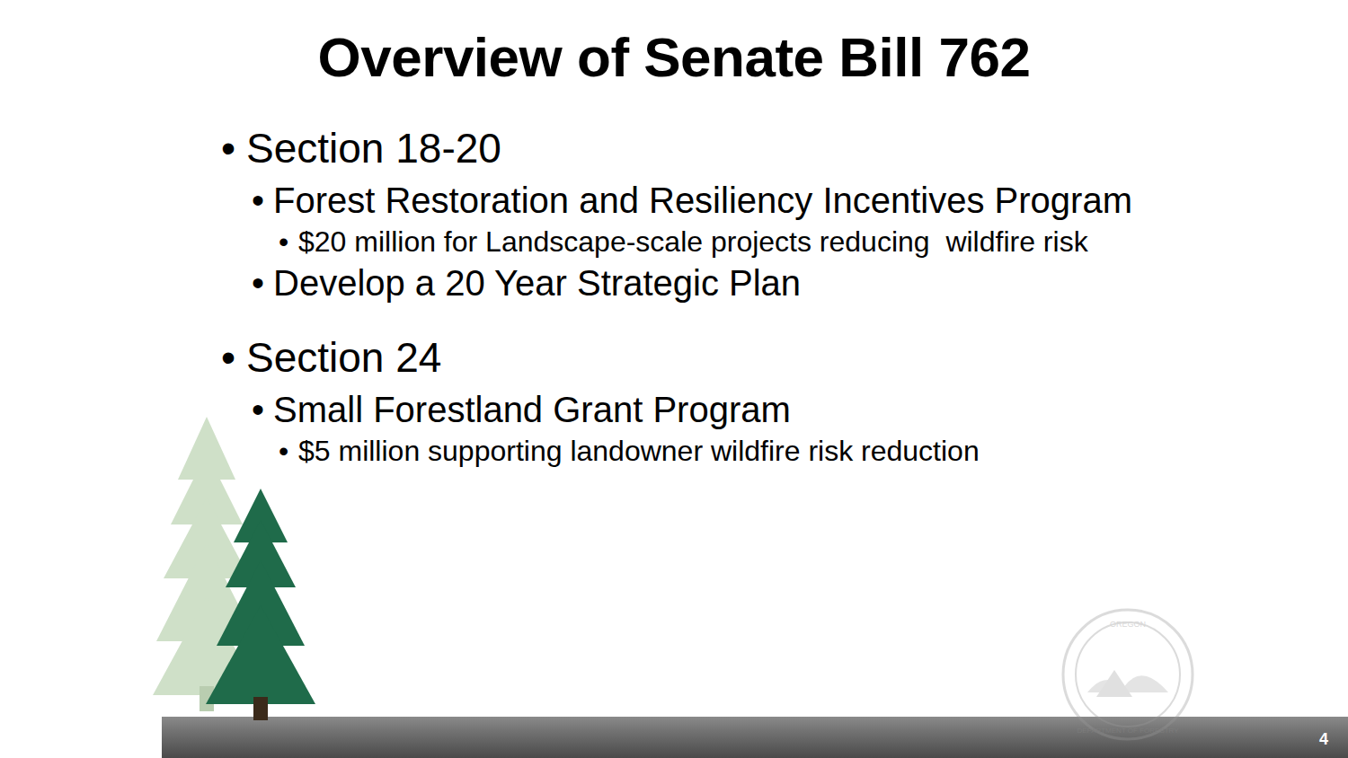Overview of Senate Bill 762
Section 18-20
Forest Restoration and Resiliency Incentives Program
$20 million for Landscape-scale projects reducing wildfire risk
Develop a 20 Year Strategic Plan
Section 24
Small Forestland Grant Program
$5 million supporting landowner wildfire risk reduction
OREGON DEPARTMENT OF FORESTRY
4